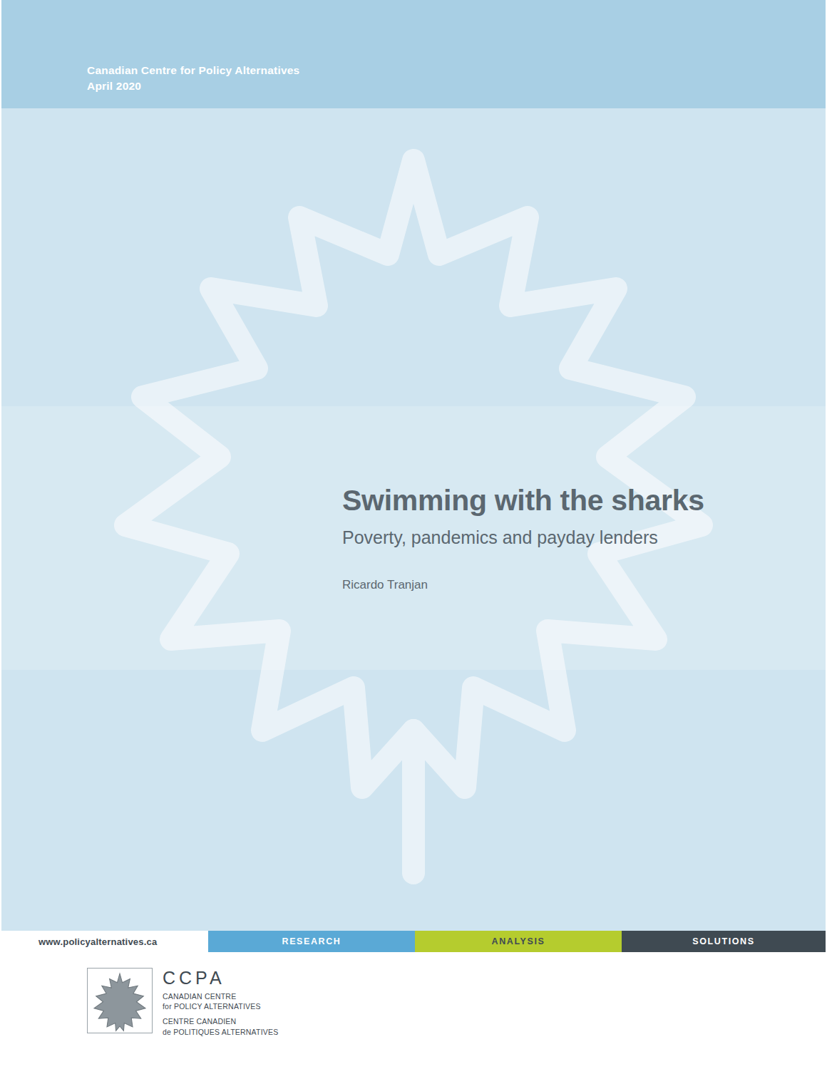Canadian Centre for Policy Alternatives April 2020
Swimming with the sharks
Poverty, pandemics and payday lenders
Ricardo Tranjan
www.policyalternatives.ca
RESEARCH
ANALYSIS
SOLUTIONS
CCPA
CANADIAN CENTRE
for POLICY ALTERNATIVES
CENTRE CANADIEN
de POLITIQUES ALTERNATIVES